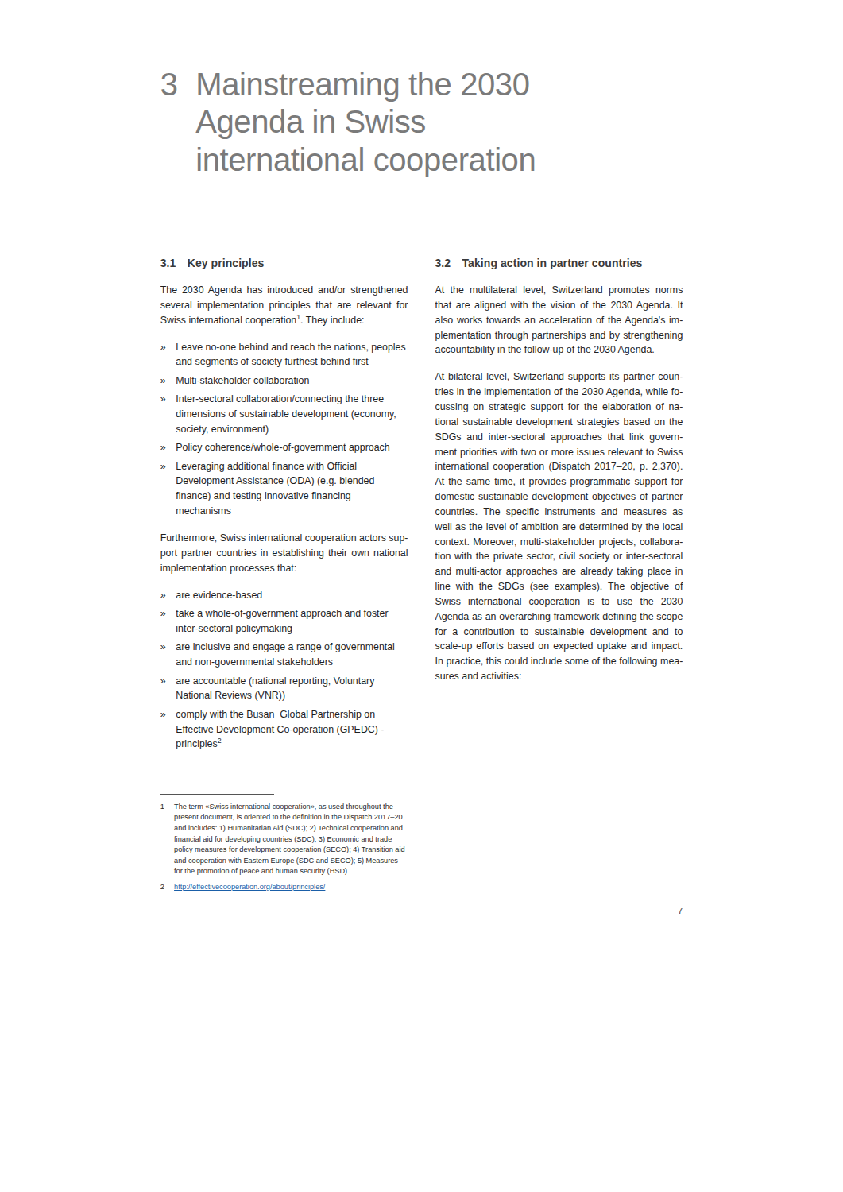3 Mainstreaming the 2030 Agenda in Swiss international cooperation
3.1 Key principles
The 2030 Agenda has introduced and/or strengthened several implementation principles that are relevant for Swiss international cooperation1. They include:
Leave no-one behind and reach the nations, peoples and segments of society furthest behind first
Multi-stakeholder collaboration
Inter-sectoral collaboration/connecting the three dimensions of sustainable development (economy, society, environment)
Policy coherence/whole-of-government approach
Leveraging additional finance with Official Development Assistance (ODA) (e.g. blended finance) and testing innovative financing mechanisms
Furthermore, Swiss international cooperation actors support partner countries in establishing their own national implementation processes that:
are evidence-based
take a whole-of-government approach and foster inter-sectoral policymaking
are inclusive and engage a range of governmental and non-governmental stakeholders
are accountable (national reporting, Voluntary National Reviews (VNR))
comply with the Busan Global Partnership on Effective Development Co-operation (GPEDC) -principles2
The term «Swiss international cooperation», as used throughout the present document, is oriented to the definition in the Dispatch 2017–20 and includes: 1) Humanitarian Aid (SDC); 2) Technical cooperation and financial aid for developing countries (SDC); 3) Economic and trade policy measures for development cooperation (SECO); 4) Transition aid and cooperation with Eastern Europe (SDC and SECO); 5) Measures for the promotion of peace and human security (HSD).
http://effectivecooperation.org/about/principles/
3.2 Taking action in partner countries
At the multilateral level, Switzerland promotes norms that are aligned with the vision of the 2030 Agenda. It also works towards an acceleration of the Agenda's implementation through partnerships and by strengthening accountability in the follow-up of the 2030 Agenda.
At bilateral level, Switzerland supports its partner countries in the implementation of the 2030 Agenda, while focussing on strategic support for the elaboration of national sustainable development strategies based on the SDGs and inter-sectoral approaches that link government priorities with two or more issues relevant to Swiss international cooperation (Dispatch 2017–20, p. 2,370). At the same time, it provides programmatic support for domestic sustainable development objectives of partner countries. The specific instruments and measures as well as the level of ambition are determined by the local context. Moreover, multi-stakeholder projects, collaboration with the private sector, civil society or inter-sectoral and multi-actor approaches are already taking place in line with the SDGs (see examples). The objective of Swiss international cooperation is to use the 2030 Agenda as an overarching framework defining the scope for a contribution to sustainable development and to scale-up efforts based on expected uptake and impact. In practice, this could include some of the following measures and activities:
7